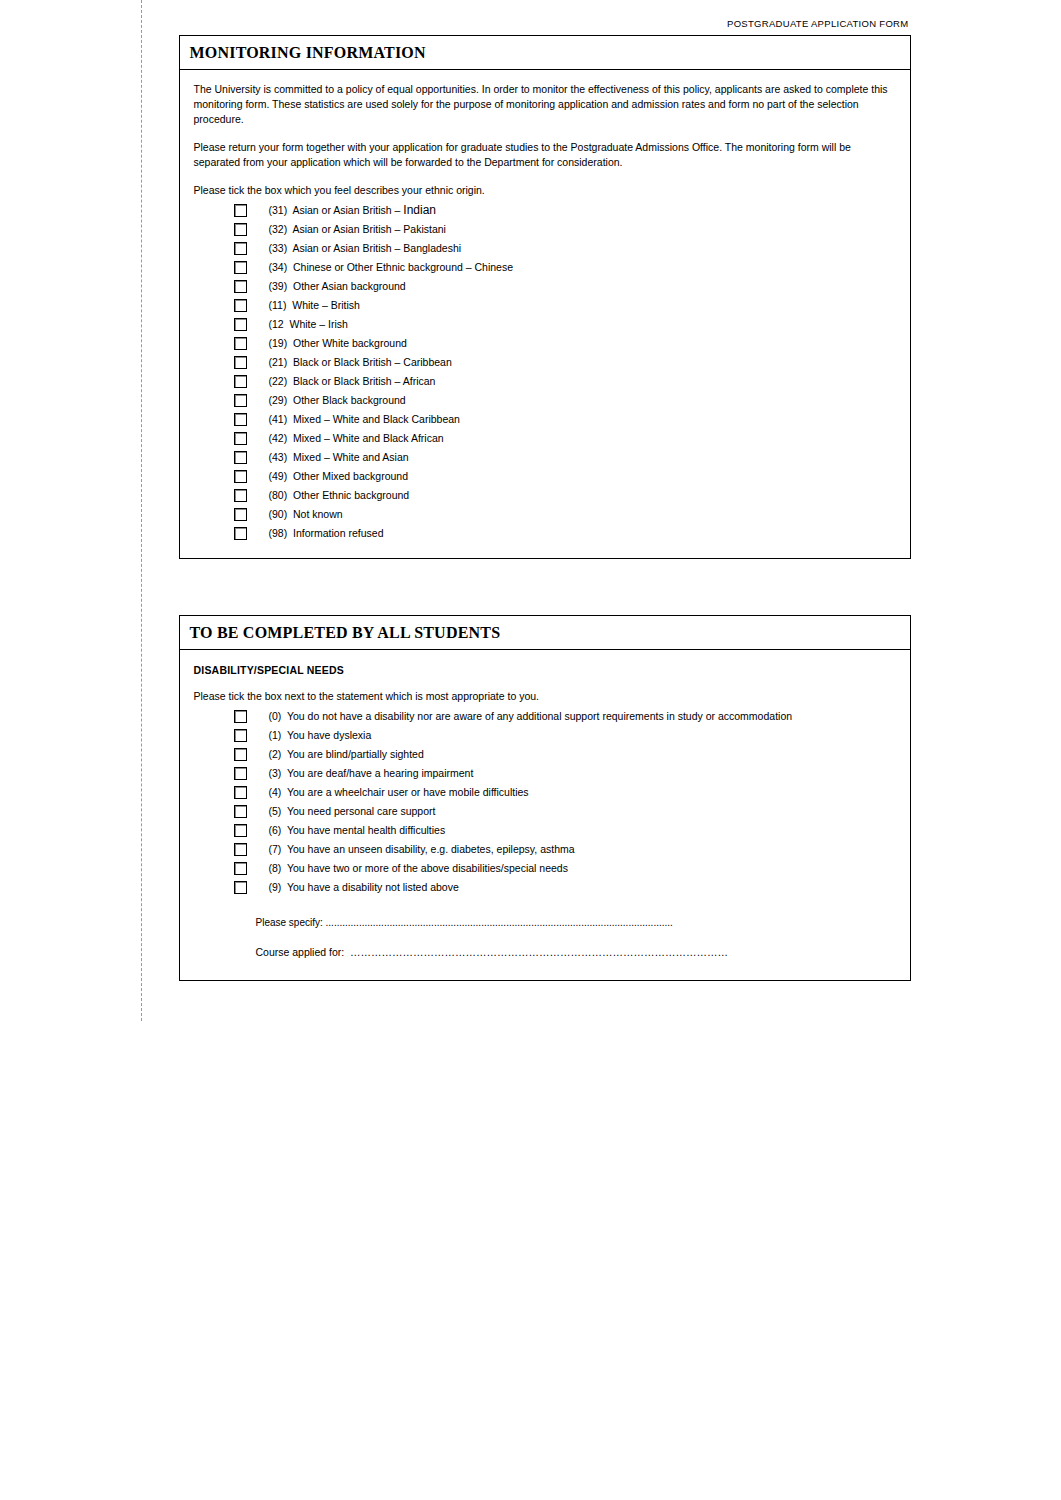POSTGRADUATE APPLICATION FORM
MONITORING INFORMATION
The University is committed to a policy of equal opportunities. In order to monitor the effectiveness of this policy, applicants are asked to complete this monitoring form. These statistics are used solely for the purpose of monitoring application and admission rates and form no part of the selection procedure.
Please return your form together with your application for graduate studies to the Postgraduate Admissions Office. The monitoring form will be separated from your application which will be forwarded to the Department for consideration.
Please tick the box which you feel describes your ethnic origin.
(31) Asian or Asian British – Indian
(32) Asian or Asian British – Pakistani
(33) Asian or Asian British – Bangladeshi
(34) Chinese or Other Ethnic background – Chinese
(39) Other Asian background
(11) White – British
(12 White – Irish
(19) Other White background
(21) Black or Black British – Caribbean
(22) Black or Black British – African
(29) Other Black background
(41) Mixed – White and Black Caribbean
(42) Mixed – White and Black African
(43) Mixed – White and Asian
(49) Other Mixed background
(80) Other Ethnic background
(90) Not known
(98) Information refused
TO BE COMPLETED BY ALL STUDENTS
DISABILITY/SPECIAL NEEDS
Please tick the box next to the statement which is most appropriate to you.
(0) You do not have a disability nor are aware of any additional support requirements in study or accommodation
(1) You have dyslexia
(2) You are blind/partially sighted
(3) You are deaf/have a hearing impairment
(4) You are a wheelchair user or have mobile difficulties
(5) You need personal care support
(6) You have mental health difficulties
(7) You have an unseen disability, e.g. diabetes, epilepsy, asthma
(8) You have two or more of the above disabilities/special needs
(9) You have a disability not listed above
Please specify: .............................................................................................................................
Course applied for: ………………………………………………………………………………………………